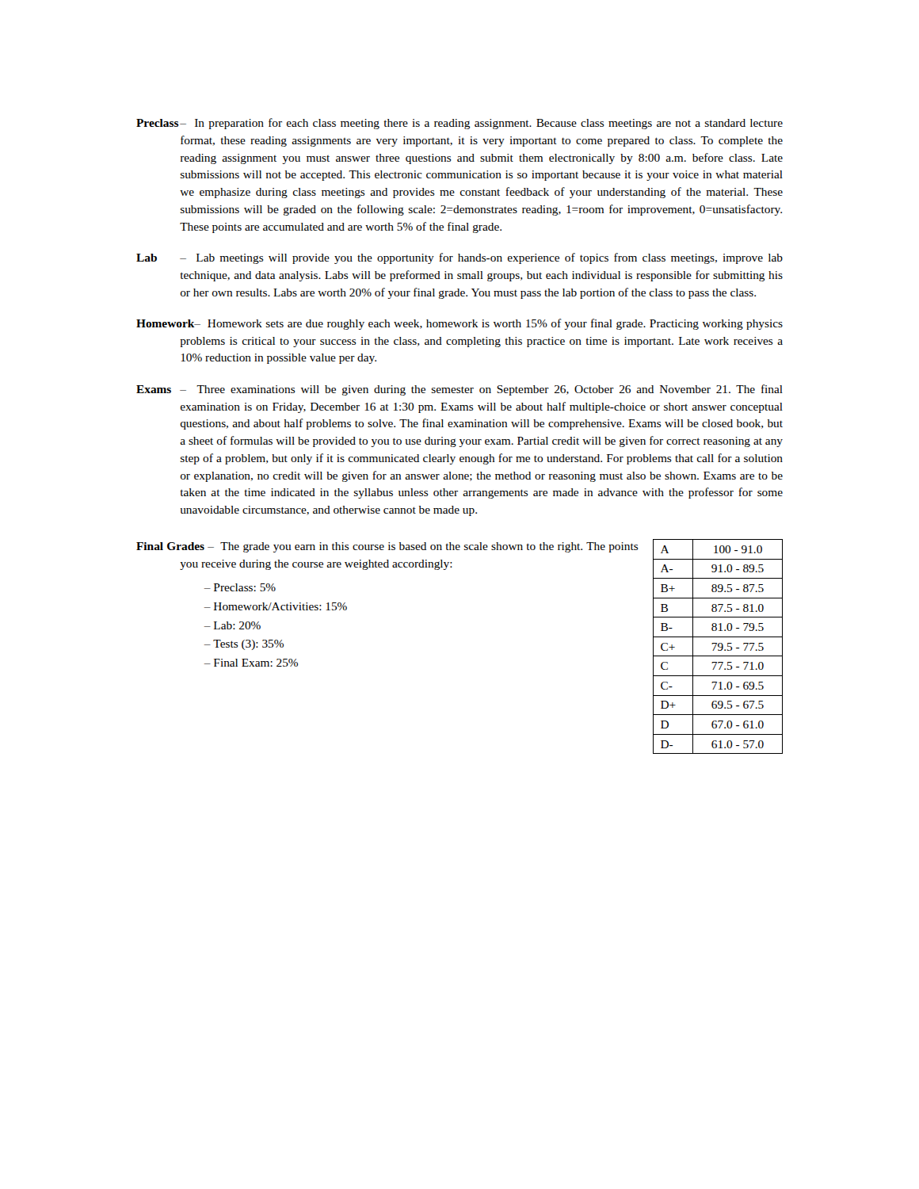Preclass
– In preparation for each class meeting there is a reading assignment. Because class meetings are not a standard lecture format, these reading assignments are very important, it is very important to come prepared to class. To complete the reading assignment you must answer three questions and submit them electronically by 8:00 a.m. before class. Late submissions will not be accepted. This electronic communication is so important because it is your voice in what material we emphasize during class meetings and provides me constant feedback of your understanding of the material. These submissions will be graded on the following scale: 2=demonstrates reading, 1=room for improvement, 0=unsatisfactory. These points are accumulated and are worth 5% of the final grade.
Lab
– Lab meetings will provide you the opportunity for hands-on experience of topics from class meetings, improve lab technique, and data analysis. Labs will be preformed in small groups, but each individual is responsible for submitting his or her own results. Labs are worth 20% of your final grade. You must pass the lab portion of the class to pass the class.
Homework
– Homework sets are due roughly each week, homework is worth 15% of your final grade. Practicing working physics problems is critical to your success in the class, and completing this practice on time is important. Late work receives a 10% reduction in possible value per day.
Exams
– Three examinations will be given during the semester on September 26, October 26 and November 21. The final examination is on Friday, December 16 at 1:30 pm. Exams will be about half multiple-choice or short answer conceptual questions, and about half problems to solve. The final examination will be comprehensive. Exams will be closed book, but a sheet of formulas will be provided to you to use during your exam. Partial credit will be given for correct reasoning at any step of a problem, but only if it is communicated clearly enough for me to understand. For problems that call for a solution or explanation, no credit will be given for an answer alone; the method or reasoning must also be shown. Exams are to be taken at the time indicated in the syllabus unless other arrangements are made in advance with the professor for some unavoidable circumstance, and otherwise cannot be made up.
Final Grades – The grade you earn in this course is based on the scale shown to the right. The points you receive during the course are weighted accordingly:
Preclass: 5%
Homework/Activities: 15%
Lab: 20%
Tests (3): 35%
Final Exam: 25%
| A | 100 - 91.0 |
| A- | 91.0 - 89.5 |
| B+ | 89.5 - 87.5 |
| B | 87.5 - 81.0 |
| B- | 81.0 - 79.5 |
| C+ | 79.5 - 77.5 |
| C | 77.5 - 71.0 |
| C- | 71.0 - 69.5 |
| D+ | 69.5 - 67.5 |
| D | 67.0 - 61.0 |
| D- | 61.0 - 57.0 |